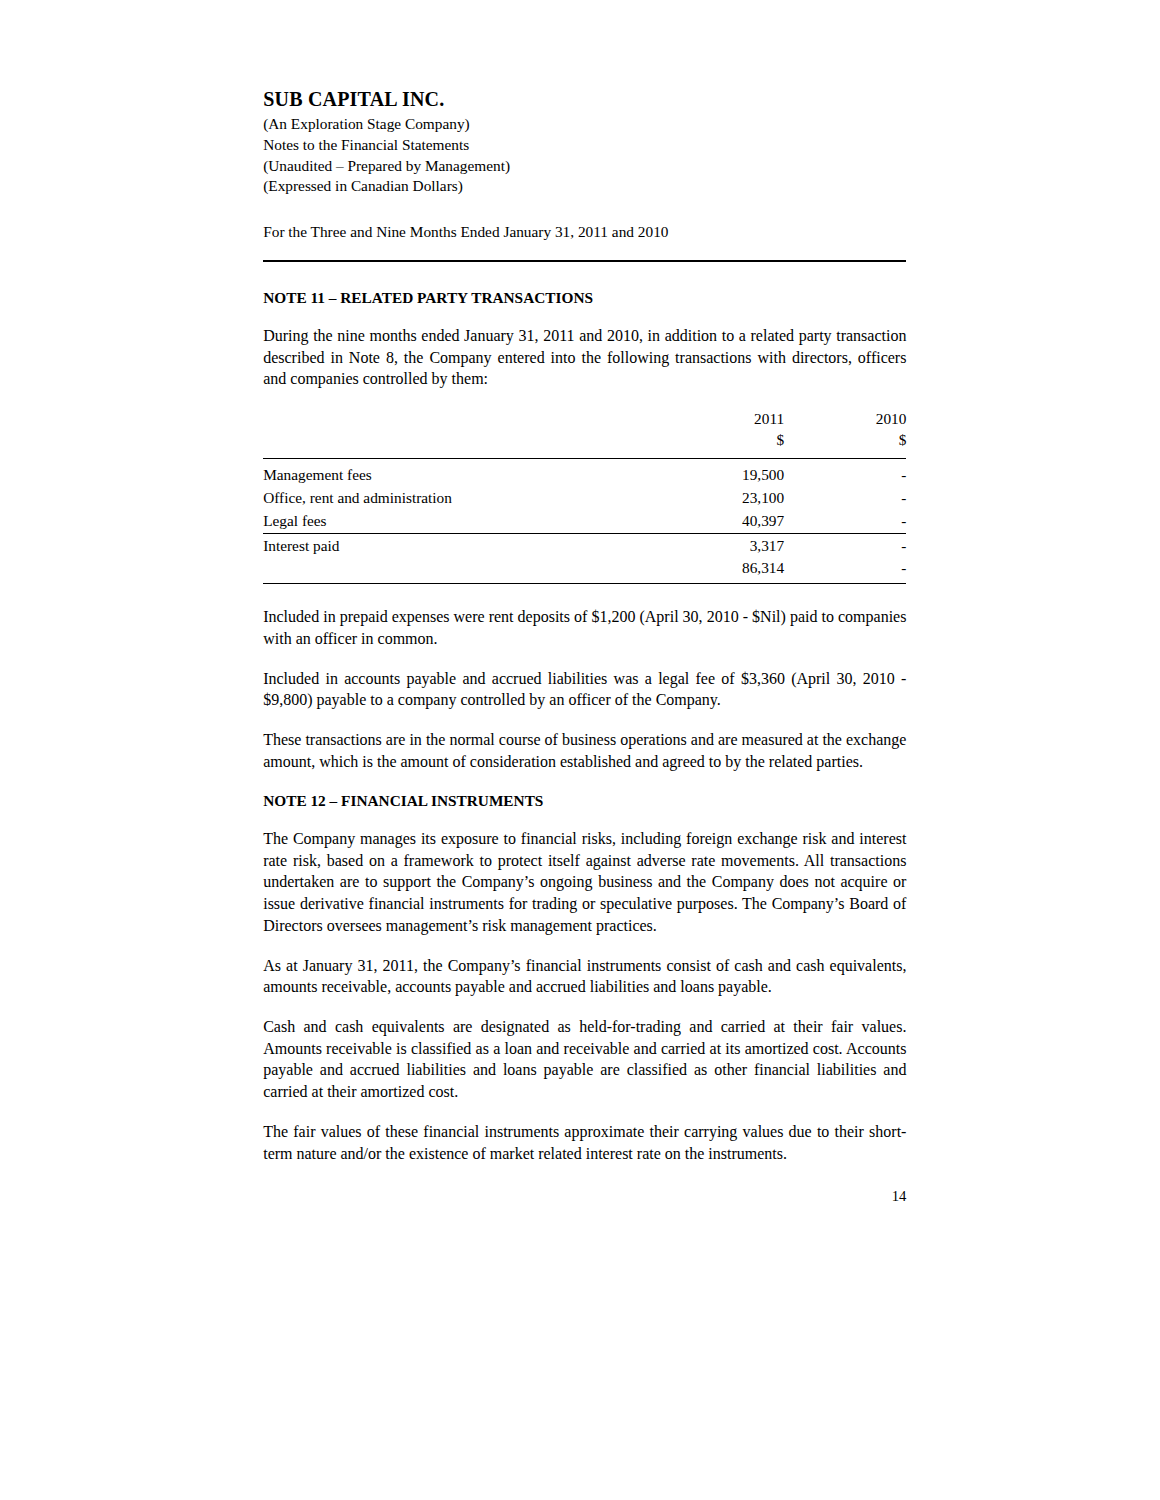SUB CAPITAL INC.
(An Exploration Stage Company)
Notes to the Financial Statements
(Unaudited – Prepared by Management)
(Expressed in Canadian Dollars)
For the Three and Nine Months Ended January 31, 2011 and 2010
NOTE 11 – RELATED PARTY TRANSACTIONS
During the nine months ended January 31, 2011 and 2010, in addition to a related party transaction described in Note 8, the Company entered into the following transactions with directors, officers and companies controlled by them:
| | 2011 | 2010 |
| | $ | $ |
| Management fees | 19,500 | - |
| Office, rent and administration | 23,100 | - |
| Legal fees | 40,397 | - |
| Interest paid | 3,317 | - |
| | 86,314 | - |
Included in prepaid expenses were rent deposits of $1,200 (April 30, 2010 - $Nil) paid to companies with an officer in common.
Included in accounts payable and accrued liabilities was a legal fee of $3,360 (April 30, 2010 - $9,800) payable to a company controlled by an officer of the Company.
These transactions are in the normal course of business operations and are measured at the exchange amount, which is the amount of consideration established and agreed to by the related parties.
NOTE 12 – FINANCIAL INSTRUMENTS
The Company manages its exposure to financial risks, including foreign exchange risk and interest rate risk, based on a framework to protect itself against adverse rate movements. All transactions undertaken are to support the Company’s ongoing business and the Company does not acquire or issue derivative financial instruments for trading or speculative purposes. The Company’s Board of Directors oversees management’s risk management practices.
As at January 31, 2011, the Company’s financial instruments consist of cash and cash equivalents, amounts receivable, accounts payable and accrued liabilities and loans payable.
Cash and cash equivalents are designated as held-for-trading and carried at their fair values. Amounts receivable is classified as a loan and receivable and carried at its amortized cost. Accounts payable and accrued liabilities and loans payable are classified as other financial liabilities and carried at their amortized cost.
The fair values of these financial instruments approximate their carrying values due to their short-term nature and/or the existence of market related interest rate on the instruments.
14